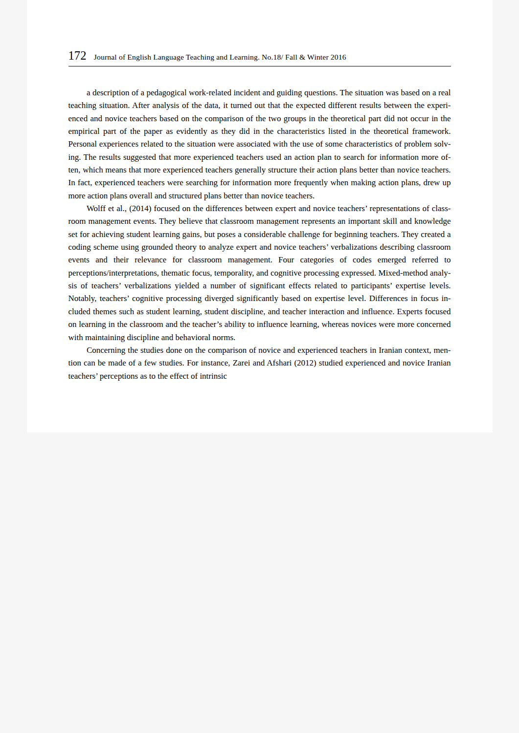172 Journal of English Language Teaching and Learning. No.18/ Fall & Winter 2016
a description of a pedagogical work-related incident and guiding questions. The situation was based on a real teaching situation. After analysis of the data, it turned out that the expected different results between the experienced and novice teachers based on the comparison of the two groups in the theoretical part did not occur in the empirical part of the paper as evidently as they did in the characteristics listed in the theoretical framework. Personal experiences related to the situation were associated with the use of some characteristics of problem solving. The results suggested that more experienced teachers used an action plan to search for information more often, which means that more experienced teachers generally structure their action plans better than novice teachers. In fact, experienced teachers were searching for information more frequently when making action plans, drew up more action plans overall and structured plans better than novice teachers.
Wolff et al., (2014) focused on the differences between expert and novice teachers’ representations of classroom management events. They believe that classroom management represents an important skill and knowledge set for achieving student learning gains, but poses a considerable challenge for beginning teachers. They created a coding scheme using grounded theory to analyze expert and novice teachers’ verbalizations describing classroom events and their relevance for classroom management. Four categories of codes emerged referred to perceptions/interpretations, thematic focus, temporality, and cognitive processing expressed. Mixed-method analysis of teachers’ verbalizations yielded a number of significant effects related to participants’ expertise levels. Notably, teachers’ cognitive processing diverged significantly based on expertise level. Differences in focus included themes such as student learning, student discipline, and teacher interaction and influence. Experts focused on learning in the classroom and the teacher’s ability to influence learning, whereas novices were more concerned with maintaining discipline and behavioral norms.
Concerning the studies done on the comparison of novice and experienced teachers in Iranian context, mention can be made of a few studies. For instance, Zarei and Afshari (2012) studied experienced and novice Iranian teachers’ perceptions as to the effect of intrinsic